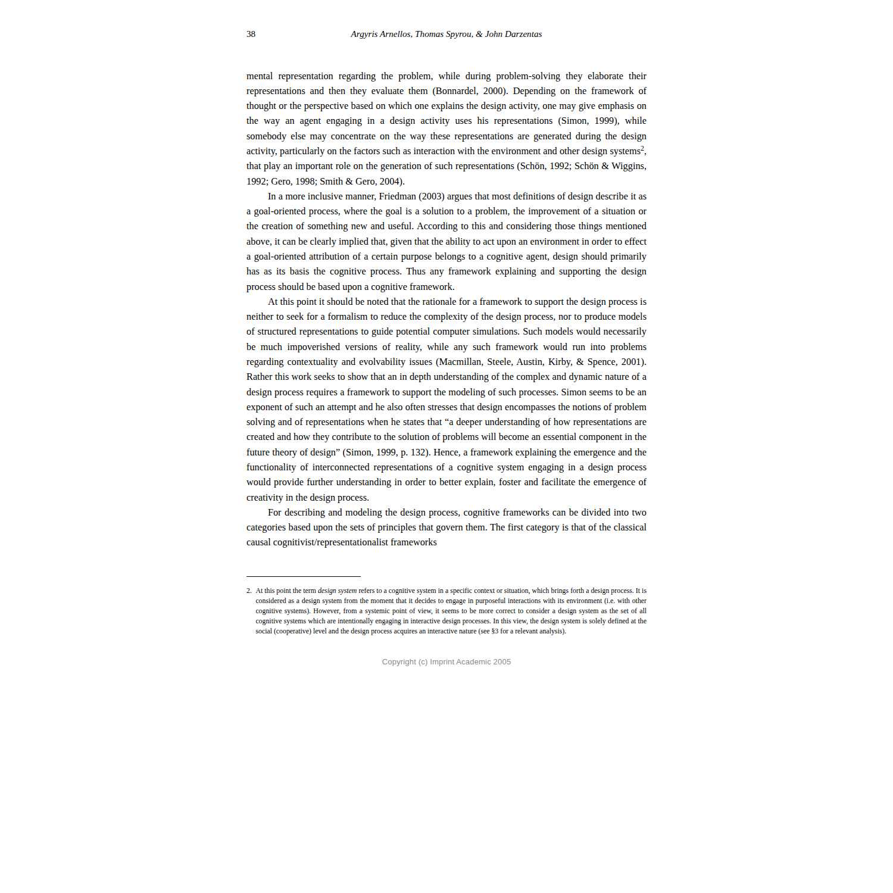38 Argyris Arnellos, Thomas Spyrou, & John Darzentas
mental representation regarding the problem, while during problem-solving they elaborate their representations and then they evaluate them (Bonnardel, 2000). Depending on the framework of thought or the perspective based on which one explains the design activity, one may give emphasis on the way an agent engaging in a design activity uses his representations (Simon, 1999), while somebody else may concentrate on the way these representations are generated during the design activity, particularly on the factors such as interaction with the environment and other design systems2, that play an important role on the generation of such representations (Schön, 1992; Schön & Wiggins, 1992; Gero, 1998; Smith & Gero, 2004).
In a more inclusive manner, Friedman (2003) argues that most definitions of design describe it as a goal-oriented process, where the goal is a solution to a problem, the improvement of a situation or the creation of something new and useful. According to this and considering those things mentioned above, it can be clearly implied that, given that the ability to act upon an environment in order to effect a goal-oriented attribution of a certain purpose belongs to a cognitive agent, design should primarily has as its basis the cognitive process. Thus any framework explaining and supporting the design process should be based upon a cognitive framework.
At this point it should be noted that the rationale for a framework to support the design process is neither to seek for a formalism to reduce the complexity of the design process, nor to produce models of structured representations to guide potential computer simulations. Such models would necessarily be much impoverished versions of reality, while any such framework would run into problems regarding contextuality and evolvability issues (Macmillan, Steele, Austin, Kirby, & Spence, 2001). Rather this work seeks to show that an in depth understanding of the complex and dynamic nature of a design process requires a framework to support the modeling of such processes. Simon seems to be an exponent of such an attempt and he also often stresses that design encompasses the notions of problem solving and of representations when he states that “a deeper understanding of how representations are created and how they contribute to the solution of problems will become an essential component in the future theory of design” (Simon, 1999, p. 132). Hence, a framework explaining the emergence and the functionality of interconnected representations of a cognitive system engaging in a design process would provide further understanding in order to better explain, foster and facilitate the emergence of creativity in the design process.
For describing and modeling the design process, cognitive frameworks can be divided into two categories based upon the sets of principles that govern them. The first category is that of the classical causal cognitivist/representationalist frameworks
2. At this point the term design system refers to a cognitive system in a specific context or situation, which brings forth a design process. It is considered as a design system from the moment that it decides to engage in purposeful interactions with its environment (i.e. with other cognitive systems). However, from a systemic point of view, it seems to be more correct to consider a design system as the set of all cognitive systems which are intentionally engaging in interactive design processes. In this view, the design system is solely defined at the social (cooperative) level and the design process acquires an interactive nature (see §3 for a relevant analysis).
Copyright (c) Imprint Academic 2005